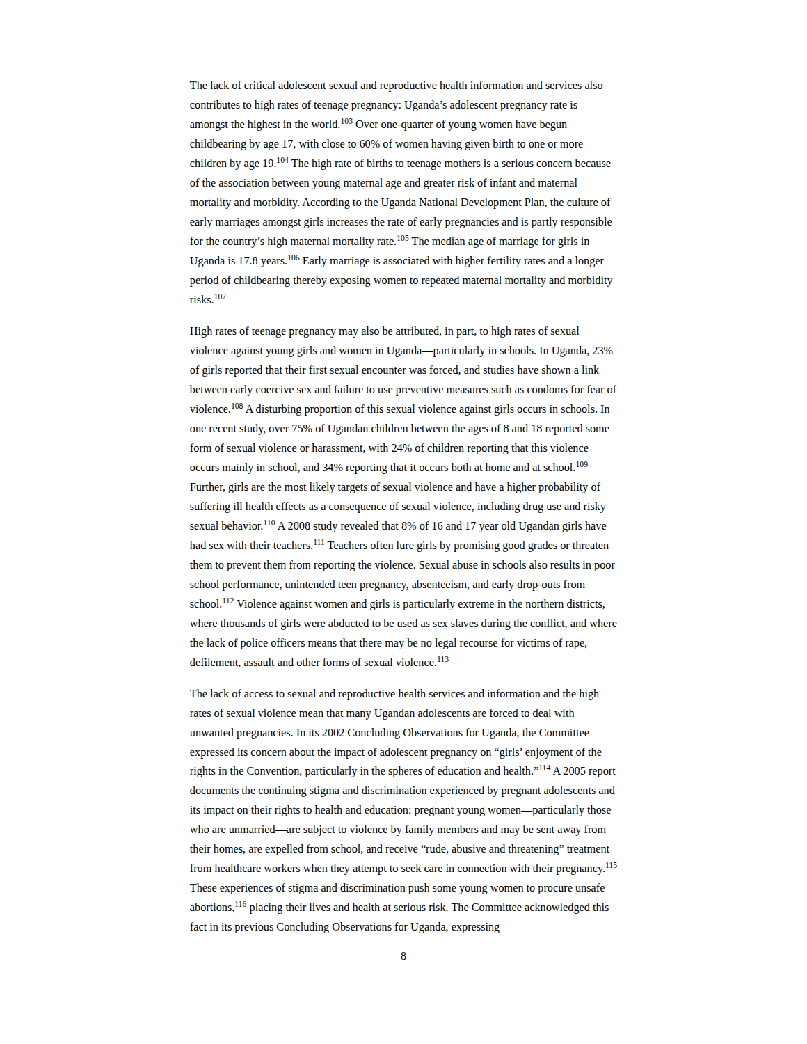The lack of critical adolescent sexual and reproductive health information and services also contributes to high rates of teenage pregnancy: Uganda’s adolescent pregnancy rate is amongst the highest in the world.103 Over one-quarter of young women have begun childbearing by age 17, with close to 60% of women having given birth to one or more children by age 19.104 The high rate of births to teenage mothers is a serious concern because of the association between young maternal age and greater risk of infant and maternal mortality and morbidity. According to the Uganda National Development Plan, the culture of early marriages amongst girls increases the rate of early pregnancies and is partly responsible for the country’s high maternal mortality rate.105 The median age of marriage for girls in Uganda is 17.8 years.106 Early marriage is associated with higher fertility rates and a longer period of childbearing thereby exposing women to repeated maternal mortality and morbidity risks.107
High rates of teenage pregnancy may also be attributed, in part, to high rates of sexual violence against young girls and women in Uganda—particularly in schools. In Uganda, 23% of girls reported that their first sexual encounter was forced, and studies have shown a link between early coercive sex and failure to use preventive measures such as condoms for fear of violence.108 A disturbing proportion of this sexual violence against girls occurs in schools. In one recent study, over 75% of Ugandan children between the ages of 8 and 18 reported some form of sexual violence or harassment, with 24% of children reporting that this violence occurs mainly in school, and 34% reporting that it occurs both at home and at school.109 Further, girls are the most likely targets of sexual violence and have a higher probability of suffering ill health effects as a consequence of sexual violence, including drug use and risky sexual behavior.110 A 2008 study revealed that 8% of 16 and 17 year old Ugandan girls have had sex with their teachers.111 Teachers often lure girls by promising good grades or threaten them to prevent them from reporting the violence. Sexual abuse in schools also results in poor school performance, unintended teen pregnancy, absenteeism, and early drop-outs from school.112 Violence against women and girls is particularly extreme in the northern districts, where thousands of girls were abducted to be used as sex slaves during the conflict, and where the lack of police officers means that there may be no legal recourse for victims of rape, defilement, assault and other forms of sexual violence.113
The lack of access to sexual and reproductive health services and information and the high rates of sexual violence mean that many Ugandan adolescents are forced to deal with unwanted pregnancies. In its 2002 Concluding Observations for Uganda, the Committee expressed its concern about the impact of adolescent pregnancy on “girls’ enjoyment of the rights in the Convention, particularly in the spheres of education and health.”114 A 2005 report documents the continuing stigma and discrimination experienced by pregnant adolescents and its impact on their rights to health and education: pregnant young women—particularly those who are unmarried—are subject to violence by family members and may be sent away from their homes, are expelled from school, and receive “rude, abusive and threatening” treatment from healthcare workers when they attempt to seek care in connection with their pregnancy.115 These experiences of stigma and discrimination push some young women to procure unsafe abortions,116 placing their lives and health at serious risk. The Committee acknowledged this fact in its previous Concluding Observations for Uganda, expressing
8